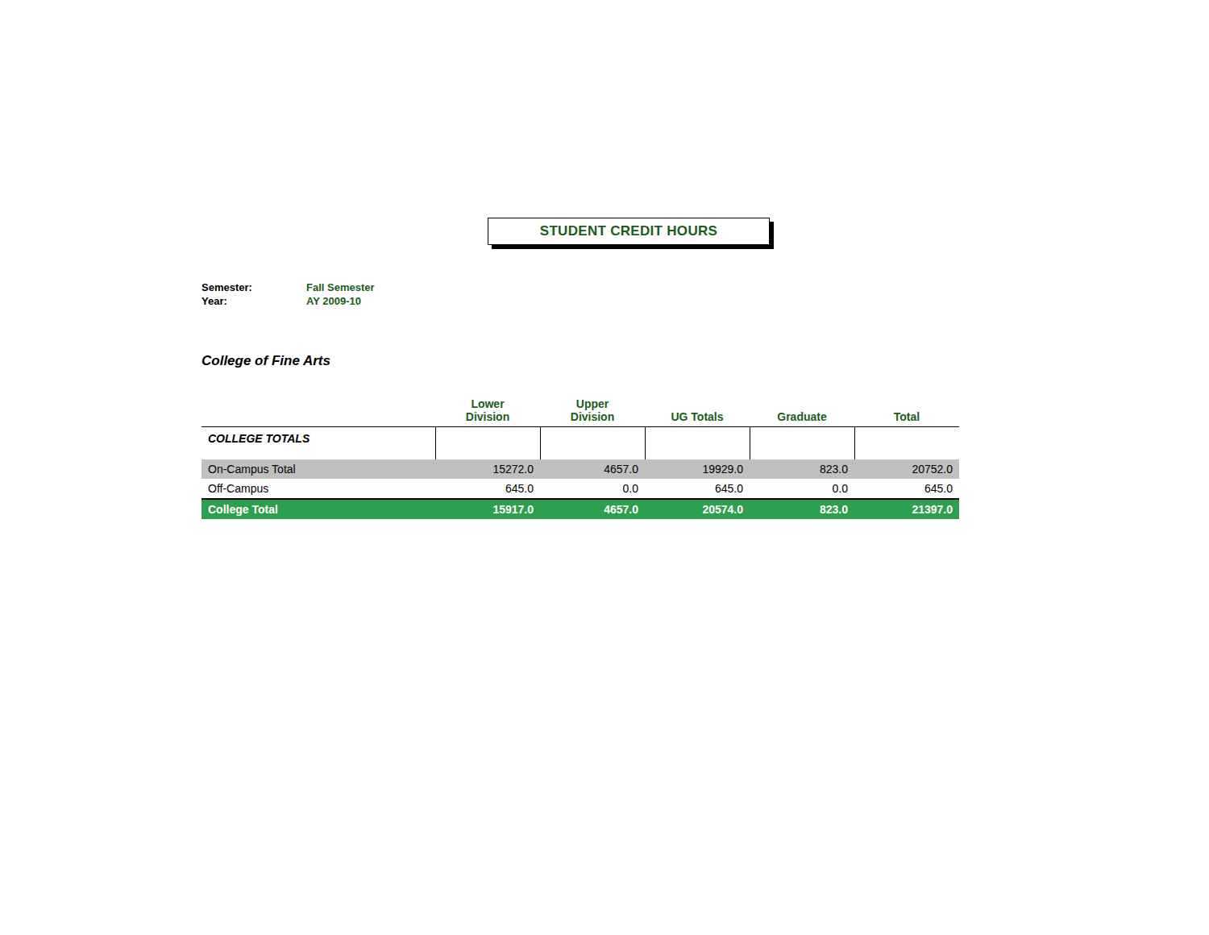STUDENT CREDIT HOURS
| Semester: | Fall Semester |
| Year: | AY 2009-10 |
College of Fine Arts
| | Lower Division | Upper Division | UG Totals | Graduate | Total |
| --- | --- | --- | --- | --- | --- |
| COLLEGE TOTALS | | | | | |
| On-Campus Total | 15272.0 | 4657.0 | 19929.0 | 823.0 | 20752.0 |
| Off-Campus | 645.0 | 0.0 | 645.0 | 0.0 | 645.0 |
| College Total | 15917.0 | 4657.0 | 20574.0 | 823.0 | 21397.0 |